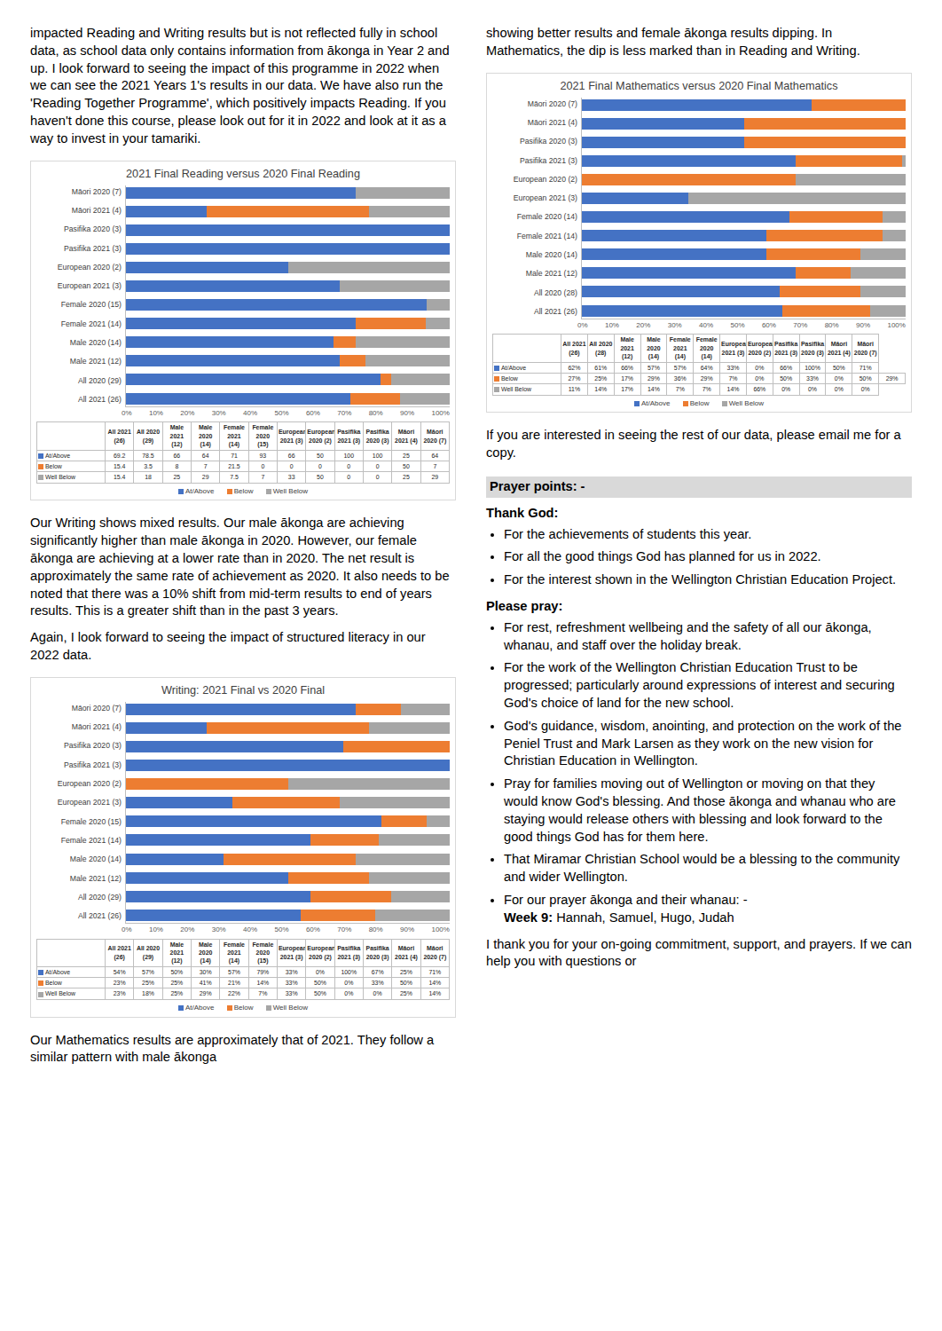impacted Reading and Writing results but is not reflected fully in school data, as school data only contains information from ākonga in Year 2 and up. I look forward to seeing the impact of this programme in 2022 when we can see the 2021 Years 1's results in our data. We have also run the 'Reading Together Programme', which positively impacts Reading. If you haven't done this course, please look out for it in 2022 and look at it as a way to invest in your tamariki.
2021 Final Reading versus 2020 Final Reading
Māori 2020 (7)
Māori 2021 (4)
Pasifika 2020 (3)
Pasifika 2021 (3)
European 2020 (2)
European 2021 (3)
Female 2020 (15)
Female 2021 (14)
Male 2020 (14)
Male 2021 (12)
All 2020 (29)
All 2021 (26)
0% 10% 20% 30% 40% 50% 60% 70% 80% 90% 100%
| | All 2021 (26) | All 2020 (29) | Male 2021 (12) | Male 2020 (14) | Female 2021 (14) | Female 2020 (15) | European 2021 (3) | European 2020 (2) | Pasifika 2021 (3) | Pasifika 2020 (3) | Māori 2021 (4) | Māori 2020 (7) |
| --- | --- | --- | --- | --- | --- | --- | --- | --- | --- | --- | --- | --- |
| At/Above | 69.2 | 78.5 | 66 | 64 | 71 | 93 | 66 | 50 | 100 | 100 | 25 | 64 |
| Below | 15.4 | 3.5 | 8 | 7 | 21.5 | 0 | 0 | 0 | 0 | 0 | 50 | 7 |
| Well Below | 15.4 | 18 | 25 | 29 | 7.5 | 7 | 33 | 50 | 0 | 0 | 25 | 29 |
At/Above Below Well Below
Our Writing shows mixed results. Our male ākonga are achieving significantly higher than male ākonga in 2020. However, our female ākonga are achieving at a lower rate than in 2020. The net result is approximately the same rate of achievement as 2020. It also needs to be noted that there was a 10% shift from mid-term results to end of years results. This is a greater shift than in the past 3 years.
Again, I look forward to seeing the impact of structured literacy in our 2022 data.
Writing: 2021 Final vs 2020 Final
Māori 2020 (7)
Māori 2021 (4)
Pasifika 2020 (3)
Pasifika 2021 (3)
European 2020 (2)
European 2021 (3)
Female 2020 (15)
Female 2021 (14)
Male 2020 (14)
Male 2021 (12)
All 2020 (29)
All 2021 (26)
0% 10% 20% 30% 40% 50% 60% 70% 80% 90% 100%
| | All 2021 (26) | All 2020 (29) | Male 2021 (12) | Male 2020 (14) | Female 2021 (14) | Female 2020 (15) | European 2021 (3) | European 2020 (2) | Pasifika 2021 (3) | Pasifika 2020 (3) | Māori 2021 (4) | Māori 2020 (7) |
| --- | --- | --- | --- | --- | --- | --- | --- | --- | --- | --- | --- | --- |
| At/Above | 54% | 57% | 50% | 30% | 57% | 79% | 33% | 0% | 100% | 67% | 25% | 71% |
| Below | 23% | 25% | 25% | 41% | 21% | 14% | 33% | 50% | 0% | 33% | 50% | 14% |
| Well Below | 23% | 18% | 25% | 29% | 22% | 7% | 33% | 50% | 0% | 0% | 25% | 14% |
At/Above Below Well Below
Our Mathematics results are approximately that of 2021. They follow a similar pattern with male ākonga
showing better results and female ākonga results dipping. In Mathematics, the dip is less marked than in Reading and Writing.
2021 Final Mathematics versus 2020 Final Mathematics
Māori 2020 (7)
Māori 2021 (4)
Pasifika 2020 (3)
Pasifika 2021 (3)
European 2020 (2)
European 2021 (3)
Female 2020 (14)
Female 2021 (14)
Male 2020 (14)
Male 2021 (12)
All 2020 (28)
All 2021 (26)
0% 10% 20% 30% 40% 50% 60% 70% 80% 90% 100%
| | All 2021 (26) | All 2020 (28) | Male 2021 (12) | Male 2020 (14) | Female 2021 (14) | Female 2020 (14) | European 2021 (3) | European 2020 (2) | Pasifika 2021 (3) | Pasifika 2020 (3) | Māori 2021 (4) | Māori 2020 (7) |
| --- | --- | --- | --- | --- | --- | --- | --- | --- | --- | --- | --- | --- |
| At/Above | 62% | 61% | 66% | 57% | 57% | 64% | 33% | 0% | 66% | 100% | 50% | 71% |
| Below | 27% | 25% | 17% | 29% | 36% | 29% | 7% | 0% | 50% | 33% | 0% | 50% | 29% |
| Well Below | 11% | 14% | 17% | 14% | 7% | 7% | 14% | 66% | 0% | 0% | 0% | 0% |
At/Above Below Well Below
If you are interested in seeing the rest of our data, please email me for a copy.
Prayer points: -
Thank God:
For the achievements of students this year.
For all the good things God has planned for us in 2022.
For the interest shown in the Wellington Christian Education Project.
Please pray:
For rest, refreshment wellbeing and the safety of all our ākonga, whanau, and staff over the holiday break.
For the work of the Wellington Christian Education Trust to be progressed; particularly around expressions of interest and securing God's choice of land for the new school.
God's guidance, wisdom, anointing, and protection on the work of the Peniel Trust and Mark Larsen as they work on the new vision for Christian Education in Wellington.
Pray for families moving out of Wellington or moving on that they would know God's blessing. And those ākonga and whanau who are staying would release others with blessing and look forward to the good things God has for them here.
That Miramar Christian School would be a blessing to the community and wider Wellington.
For our prayer ākonga and their whanau: -
Week 9: Hannah, Samuel, Hugo, Judah
I thank you for your on-going commitment, support, and prayers. If we can help you with questions or